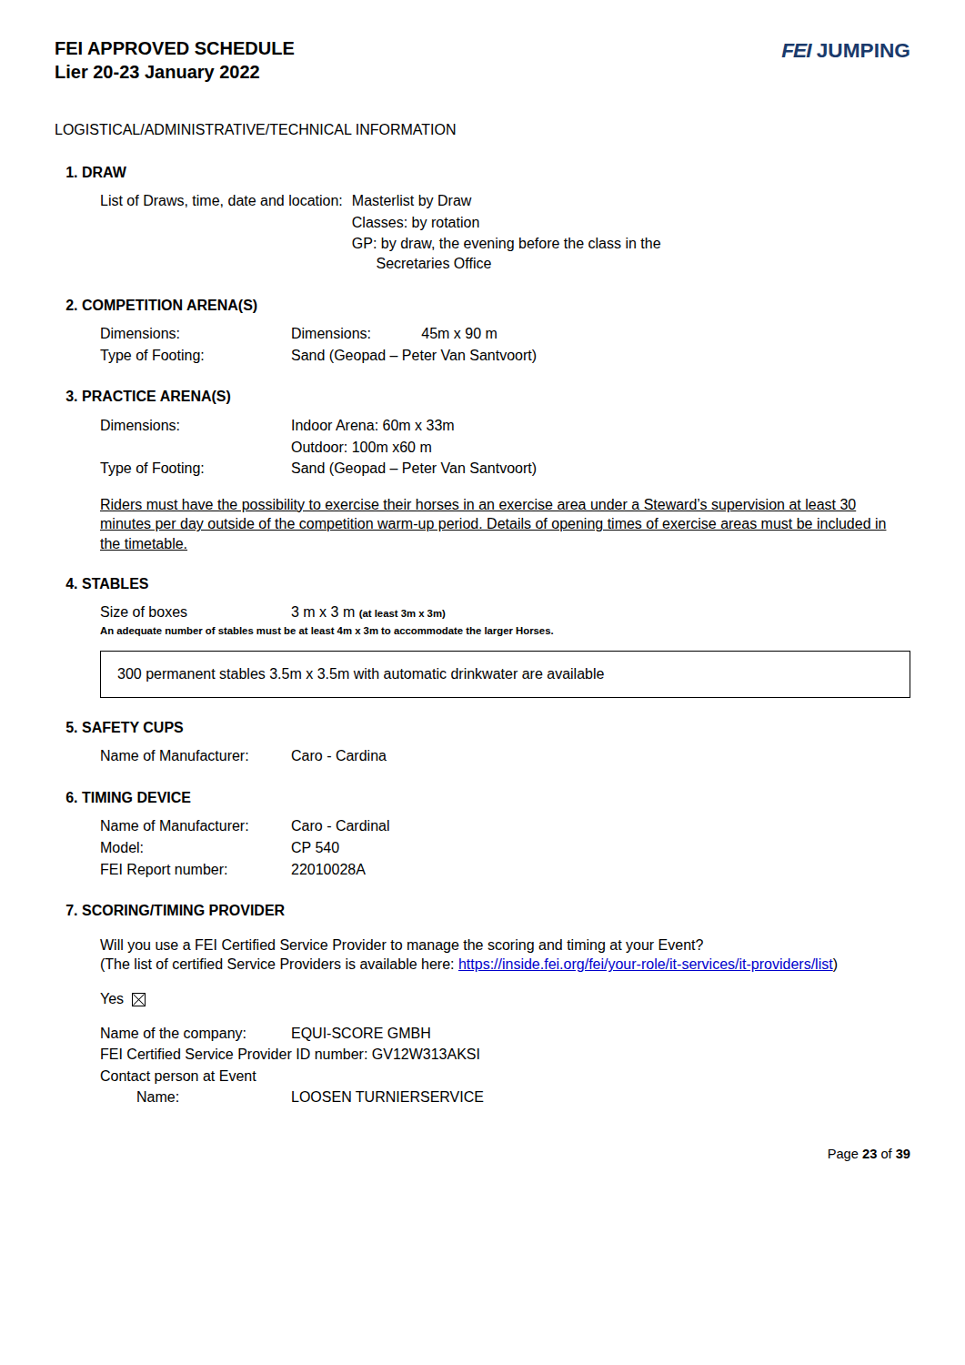FEI APPROVED SCHEDULE
Lier 20-23 January 2022
FEI JUMPING
LOGISTICAL/ADMINISTRATIVE/TECHNICAL INFORMATION
DRAW
| List of Draws, time, date and location: | Masterlist by Draw |
| | Classes: by rotation |
| | GP: by draw, the evening before the class in the Secretaries Office |
COMPETITION ARENA(S)
| Dimensions: | Dimensions: | 45m x 90 m |
| Type of Footing: | Sand (Geopad – Peter Van Santvoort) |
PRACTICE ARENA(S)
| Dimensions: | Indoor Arena: 60m x 33m |
| | Outdoor: 100m x60 m |
| Type of Footing: | Sand (Geopad – Peter Van Santvoort) |
Riders must have the possibility to exercise their horses in an exercise area under a Steward’s supervision at least 30 minutes per day outside of the competition warm-up period. Details of opening times of exercise areas must be included in the timetable.
STABLES
| Size of boxes | 3 m x 3 m (at least 3m x 3m) |
An adequate number of stables must be at least 4m x 3m to accommodate the larger Horses.
300 permanent stables 3.5m x 3.5m with automatic drinkwater are available
SAFETY CUPS
| Name of Manufacturer: | Caro - Cardina |
TIMING DEVICE
| Name of Manufacturer: | Caro - Cardinal |
| Model: | CP 540 |
| FEI Report number: | 22010028A |
SCORING/TIMING PROVIDER
Will you use a FEI Certified Service Provider to manage the scoring and timing at your Event?
(The list of certified Service Providers is available here: https://inside.fei.org/fei/your-role/it-services/it-providers/list)
Yes
| Name of the company: | EQUI-SCORE GMBH |
| FEI Certified Service Provider ID number: GV12W313AKSI |
| Contact person at Event |
| Name: | LOOSEN TURNIERSERVICE |
Page 23 of 39